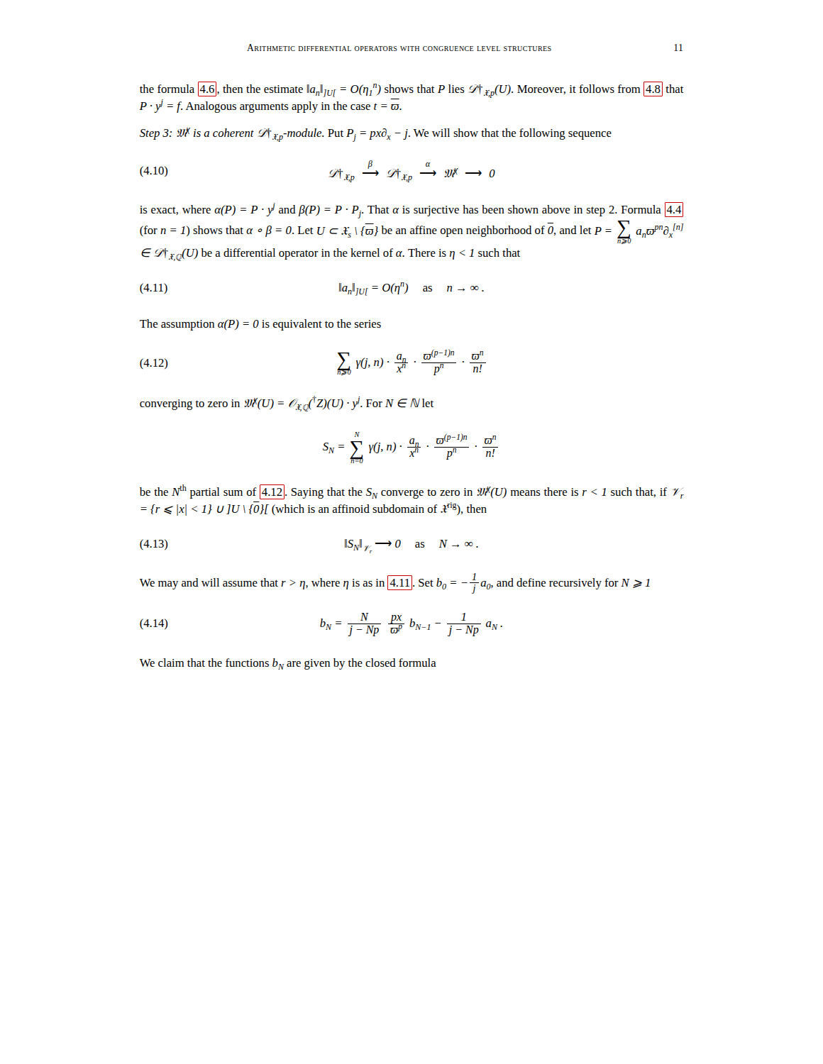Arithmetic differential operators with congruence level structures 11
the formula 4.6, then the estimate ‖an‖]U[ = O(η1n) shows that P lies 𝒟†𝔛,p(U). Moreover, it follows from 4.8 that P · yj = f. Analogous arguments apply in the case t = ϖ.
Step 3: 𝔐χ is a coherent 𝒟†𝔛,p-module. Put Pj = px∂x − j. We will show that the following sequence
(4.10) 𝒟†𝔛,p β ⟶ 𝒟†𝔛,p α ⟶ 𝔐χ ⟶ 0
is exact, where α(P) = P · yj and β(P) = P · Pj. That α is surjective has been shown above in step 2. Formula 4.4 (for n = 1) shows that α ∘ β = 0. Let U ⊂ 𝔛s \ {ϖ} be an affine open neighborhood of 0, and let P = ∑n⩾0 anϖpn∂x[n] ∈ 𝒟†𝔛,ℚ(U) be a differential operator in the kernel of α. There is η < 1 such that
(4.11) ‖an‖]U[ = O(ηn) as n → ∞ .
The assumption α(P) = 0 is equivalent to the series
(4.12) ∑n⩾0 γ(j, n) · an xn · ϖ(p−1)n pn · ϖn n!
converging to zero in 𝔐χ(U) = 𝒪𝔛,ℚ(†Z)(U) · yj. For N ∈ ℕ let
SN = N∑n=0 γ(j, n) · an xn · ϖ(p−1)n pn · ϖn n!
be the Nth partial sum of 4.12. Saying that the SN converge to zero in 𝔐χ(U) means there is r < 1 such that, if 𝒱r = {r ⩽ |x| < 1} ∪ ]U \ {0}[ (which is an affinoid subdomain of 𝔛rig), then
(4.13) ‖SN‖𝒱r ⟶ 0 as N → ∞ .
We may and will assume that r > η, where η is as in 4.11. Set b0 = −1 ja0, and define recursively for N ⩾ 1
(4.14) bN = Nj − Np px ϖp bN−1 − 1 j − Np aN .
We claim that the functions bN are given by the closed formula